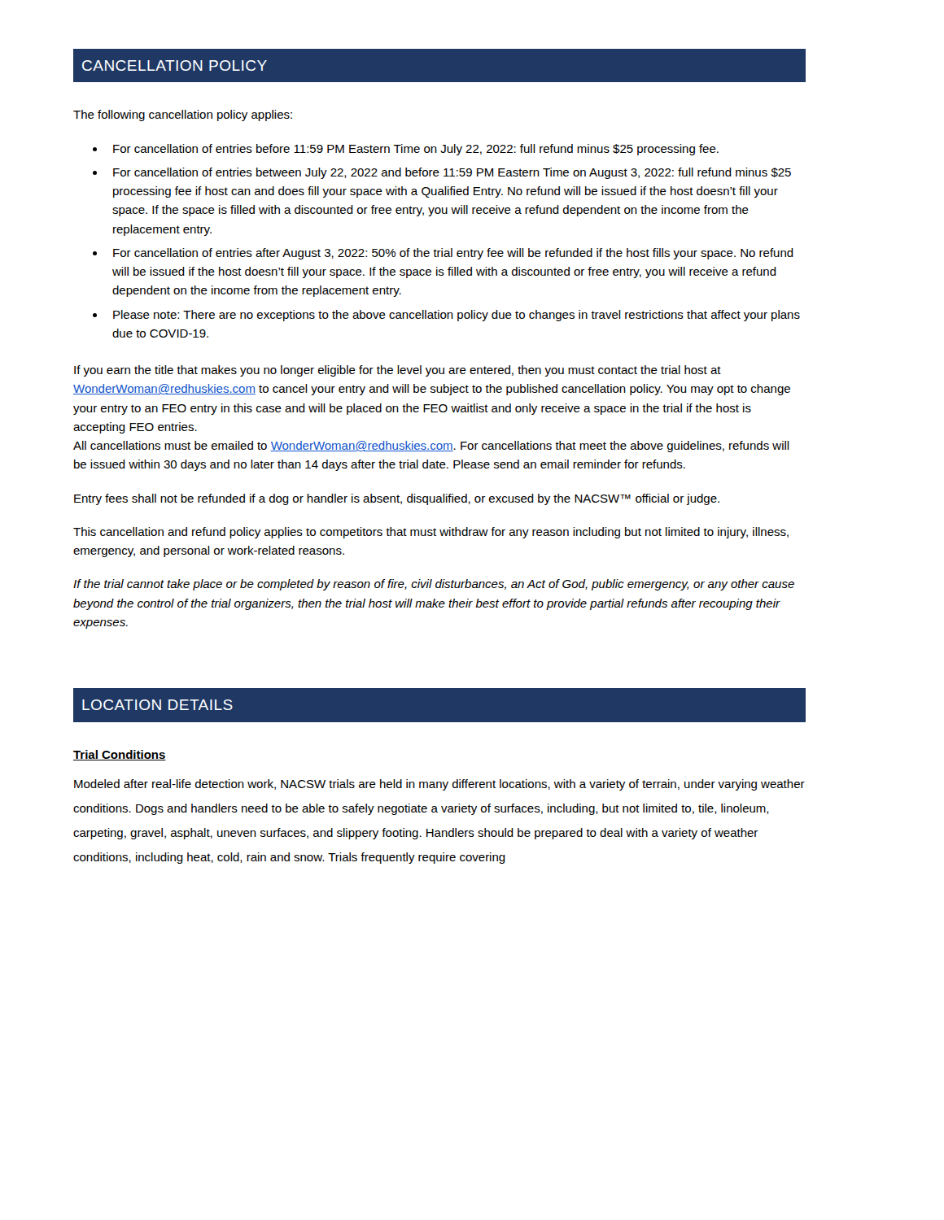CANCELLATION POLICY
The following cancellation policy applies:
For cancellation of entries before 11:59 PM Eastern Time on July 22, 2022: full refund minus $25 processing fee.
For cancellation of entries between July 22, 2022 and before 11:59 PM Eastern Time on August 3, 2022: full refund minus $25 processing fee if host can and does fill your space with a Qualified Entry. No refund will be issued if the host doesn’t fill your space. If the space is filled with a discounted or free entry, you will receive a refund dependent on the income from the replacement entry.
For cancellation of entries after August 3, 2022: 50% of the trial entry fee will be refunded if the host fills your space. No refund will be issued if the host doesn’t fill your space. If the space is filled with a discounted or free entry, you will receive a refund dependent on the income from the replacement entry.
Please note: There are no exceptions to the above cancellation policy due to changes in travel restrictions that affect your plans due to COVID-19.
If you earn the title that makes you no longer eligible for the level you are entered, then you must contact the trial host at WonderWoman@redhuskies.com to cancel your entry and will be subject to the published cancellation policy. You may opt to change your entry to an FEO entry in this case and will be placed on the FEO waitlist and only receive a space in the trial if the host is accepting FEO entries.
All cancellations must be emailed to WonderWoman@redhuskies.com. For cancellations that meet the above guidelines, refunds will be issued within 30 days and no later than 14 days after the trial date. Please send an email reminder for refunds.
Entry fees shall not be refunded if a dog or handler is absent, disqualified, or excused by the NACSW™ official or judge.
This cancellation and refund policy applies to competitors that must withdraw for any reason including but not limited to injury, illness, emergency, and personal or work-related reasons.
If the trial cannot take place or be completed by reason of fire, civil disturbances, an Act of God, public emergency, or any other cause beyond the control of the trial organizers, then the trial host will make their best effort to provide partial refunds after recouping their expenses.
LOCATION DETAILS
Trial Conditions
Modeled after real-life detection work, NACSW trials are held in many different locations, with a variety of terrain, under varying weather conditions. Dogs and handlers need to be able to safely negotiate a variety of surfaces, including, but not limited to, tile, linoleum, carpeting, gravel, asphalt, uneven surfaces, and slippery footing. Handlers should be prepared to deal with a variety of weather conditions, including heat, cold, rain and snow. Trials frequently require covering